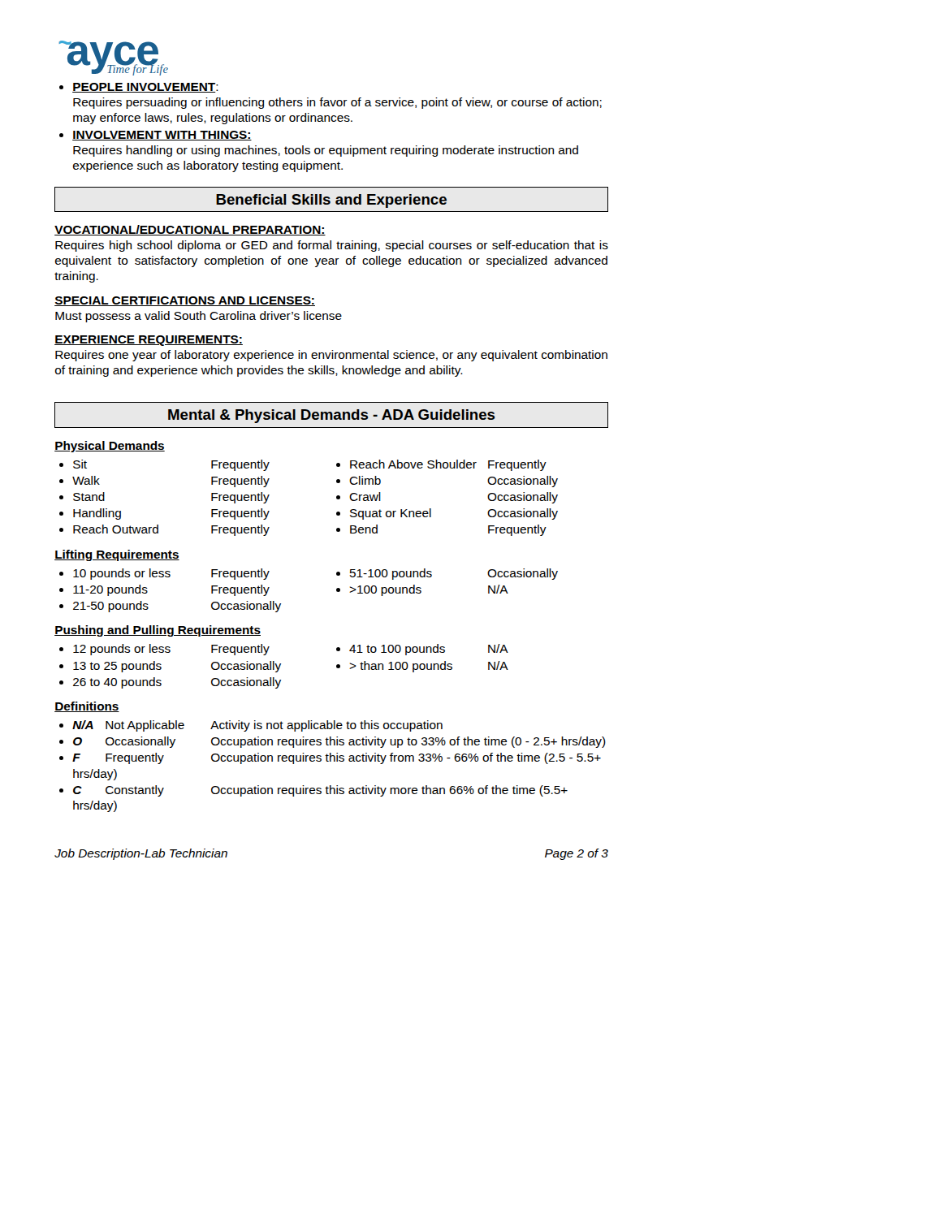~ayce
Time for Life
PEOPLE INVOLVEMENT:
Requires persuading or influencing others in favor of a service, point of view, or course of action; may enforce laws, rules, regulations or ordinances.
INVOLVEMENT WITH THINGS:
Requires handling or using machines, tools or equipment requiring moderate instruction and experience such as laboratory testing equipment.
Beneficial Skills and Experience
VOCATIONAL/EDUCATIONAL PREPARATION:
Requires high school diploma or GED and formal training, special courses or self-education that is equivalent to satisfactory completion of one year of college education or specialized advanced training.
SPECIAL CERTIFICATIONS AND LICENSES:
Must possess a valid South Carolina driver’s license
EXPERIENCE REQUIREMENTS:
Requires one year of laboratory experience in environmental science, or any equivalent combination of training and experience which provides the skills, knowledge and ability.
Mental & Physical Demands - ADA Guidelines
Physical Demands
| Sit Frequently Walk Frequently Stand Frequently Handling Frequently Reach Outward Frequently | Reach Above Shoulder Frequently Climb Occasionally Crawl Occasionally Squat or Kneel Occasionally Bend Frequently |
Lifting Requirements
| 10 pounds or less Frequently 11-20 pounds Frequently 21-50 pounds Occasionally | 51-100 pounds Occasionally >100 pounds N/A |
Pushing and Pulling Requirements
| 12 pounds or less Frequently 13 to 25 pounds Occasionally 26 to 40 pounds Occasionally | 41 to 100 pounds N/A > than 100 pounds N/A |
Definitions
N/A Not Applicable Activity is not applicable to this occupation
OOccasionally Occupation requires this activity up to 33% of the time (0 - 2.5+ hrs/day)
FFrequently Occupation requires this activity from 33% - 66% of the time (2.5 - 5.5+ hrs/day)
CConstantly Occupation requires this activity more than 66% of the time (5.5+ hrs/day)
Job Description-Lab Technician Page 2 of 3